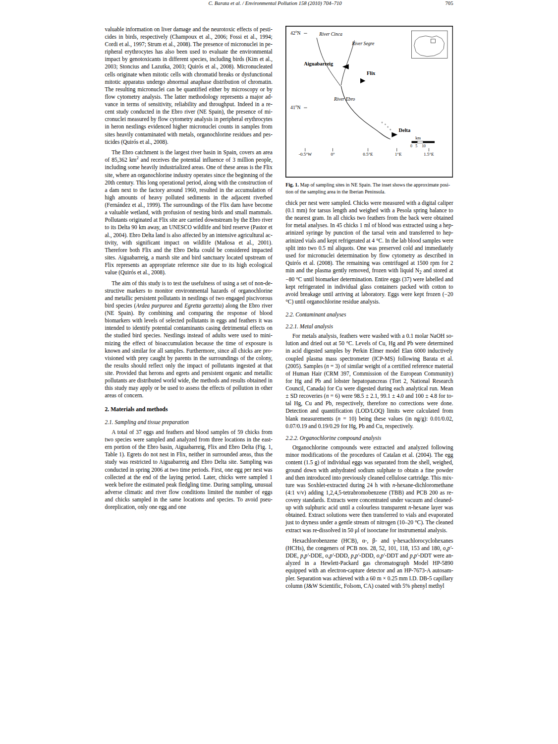C. Barata et al. / Environmental Pollution 158 (2010) 704–710
705
valuable information on liver damage and the neurotoxic effects of pesticides in birds, respectively (Champoux et al., 2006; Fossi et al., 1994; Cordi et al., 1997; Strum et al., 2008). The presence of micronuclei in peripheral erythrocytes has also been used to evaluate the environmental impact by genotoxicants in different species, including birds (Kim et al., 2003; Stoncius and Lazutka, 2003; Quirós et al., 2008). Micronucleated cells originate when mitotic cells with chromatid breaks or dysfunctional mitotic apparatus undergo abnormal anaphase distribution of chromatin. The resulting micronuclei can be quantified either by microscopy or by flow cytometry analysis. The latter methodology represents a major advance in terms of sensitivity, reliability and throughput. Indeed in a recent study conducted in the Ebro river (NE Spain), the presence of micronuclei measured by flow cytometry analysis in peripheral erythrocytes in heron nestlings evidenced higher micronuclei counts in samples from sites heavily contaminated with metals, organochlorine residues and pesticides (Quirós et al., 2008).
The Ebro catchment is the largest river basin in Spain, covers an area of 85,362 km2 and receives the potential influence of 3 million people, including some heavily industrialized areas. One of these areas is the Flix site, where an organochlorine industry operates since the beginning of the 20th century. This long operational period, along with the construction of a dam next to the factory around 1960, resulted in the accumulation of high amounts of heavy polluted sediments in the adjacent riverbed (Fernández et al., 1999). The surroundings of the Flix dam have become a valuable wetland, with profusion of nesting birds and small mammals. Pollutants originated at Flix site are carried downstream by the Ebro river to its Delta 90 km away, an UNESCO wildlife and bird reserve (Pastor et al., 2004). Ebro Delta land is also affected by an intensive agricultural activity, with significant impact on wildlife (Mañosa et al., 2001). Therefore both Flix and the Ebro Delta could be considered impacted sites. Aiguabarreig, a marsh site and bird sanctuary located upstream of Flix represents an appropriate reference site due to its high ecological value (Quirós et al., 2008).
The aim of this study is to test the usefulness of using a set of non-destructive markers to monitor environmental hazards of organochlorine and metallic persistent pollutants in nestlings of two engaged piscivorous bird species (Ardea purpurea and Egretta garzetta) along the Ebro river (NE Spain). By combining and comparing the response of blood biomarkers with levels of selected pollutants in eggs and feathers it was intended to identify potential contaminants casing detrimental effects on the studied bird species. Nestlings instead of adults were used to minimizing the effect of bioaccumulation because the time of exposure is known and similar for all samples. Furthermore, since all chicks are provisioned with prey caught by parents in the surroundings of the colony, the results should reflect only the impact of pollutants ingested at that site. Provided that herons and egrets and persistent organic and metallic pollutants are distributed world wide, the methods and results obtained in this study may apply or be used to assess the effects of pollution in other areas of concern.
2. Materials and methods
2.1. Sampling and tissue preparation
A total of 37 eggs and feathers and blood samples of 59 chicks from two species were sampled and analyzed from three locations in the eastern portion of the Ebro basin, Aiguabarreig, Flix and Ebro Delta (Fig. 1, Table 1). Egrets do not nest in Flix, neither in surrounded areas, thus the study was restricted to Aiguabarreig and Ebro Delta site. Sampling was conducted in spring 2006 at two time periods. First, one egg per nest was collected at the end of the laying period. Later, chicks were sampled 1 week before the estimated peak fledgling time. During sampling, unusual adverse climatic and river flow conditions limited the number of eggs and chicks sampled in the same locations and species. To avoid pseudoreplication, only one egg and one
42°N 41°N -0.5°W 0° 0.5°E 1°E 1.5°E River Cinca River Segre River Ebro Aiguabarreig Flix Delta km 0 5 10
Fig. 1. Map of sampling sites in NE Spain. The inset shows the approximate position of the sampling area in the Iberian Peninsula.
chick per nest were sampled. Chicks were measured with a digital caliper (0.1 mm) for tarsus length and weighed with a Pesola spring balance to the nearest gram. In all chicks two feathers from the back were obtained for metal analyses. In 45 chicks 1 ml of blood was extracted using a heparinized syringe by punction of the tarsal vein and transferred to heparinized vials and kept refrigerated at 4 °C. In the lab blood samples were split into two 0.5 ml aliquots. One was preserved cold and immediately used for micronuclei determination by flow cytometry as described in Quirós et al. (2008). The remaining was centrifuged at 1500 rpm for 2 min and the plasma gently removed, frozen with liquid N2 and stored at −80 °C until biomarker determination. Entire eggs (37) were labelled and kept refrigerated in individual glass containers packed with cotton to avoid breakage until arriving at laboratory. Eggs were kept frozen (−20 °C) until organochlorine residue analysis.
2.2. Contaminant analyses
2.2.1. Metal analysis
For metals analysis, feathers were washed with a 0.1 molar NaOH solution and dried out at 50 °C. Levels of Cu, Hg and Pb were determined in acid digested samples by Perkin Elmer model Elan 6000 inductively coupled plasma mass spectrometer (ICP-MS) following Barata et al. (2005). Samples (n = 3) of similar weight of a certified reference material of Human Hair (CRM 397, Commission of the European Community) for Hg and Pb and lobster hepatopancreas (Tort 2, National Research Council, Canada) for Cu were digested during each analytical run. Mean ± SD recoveries (n = 6) were 98.5 ± 2.1, 99.1 ± 4.0 and 100 ± 4.8 for total Hg, Cu and Pb, respectively, therefore no corrections were done. Detection and quantification (LOD/LOQ) limits were calculated from blank measurements (n = 10) being these values (in ng/g): 0.01/0.02, 0.07/0.19 and 0.19/0.29 for Hg, Pb and Cu, respectively.
2.2.2. Organochlorine compound analysis
Organochlorine compounds were extracted and analyzed following minor modifications of the procedures of Catalan et al. (2004). The egg content (1.5 g) of individual eggs was separated from the shell, weighed, ground down with anhydrated sodium sulphate to obtain a fine powder and then introduced into previously cleaned cellulose cartridge. This mixture was Soxhlet-extracted during 24 h with n-hexane-dichloromethane (4:1 v/v) adding 1,2,4,5-tetrabromobenzene (TBB) and PCB 200 as recovery standards. Extracts were concentrated under vacuum and cleaned-up with sulphuric acid until a colourless transparent n-hexane layer was obtained. Extract solutions were then transferred to vials and evaporated just to dryness under a gentle stream of nitrogen (10–20 °C). The cleaned extract was re-dissolved in 50 μl of isooctane for instrumental analysis.
Hexachlorobenzene (HCB), α-, β- and γ-hexachlorocyclohexanes (HCHs), the congeners of PCB nos. 28, 52, 101, 118, 153 and 180, o,p′-DDE, p,p′-DDE, o,p′-DDD, p,p′-DDD, o,p′-DDT and p,p′-DDT were analyzed in a Hewlett-Packard gas chromatograph Model HP-5890 equipped with an electron-capture detector and an HP-7673-A autosampler. Separation was achieved with a 60 m × 0.25 mm I.D. DB-5 capillary column (J&W Scientific, Folsom, CA) coated with 5% phenyl methyl